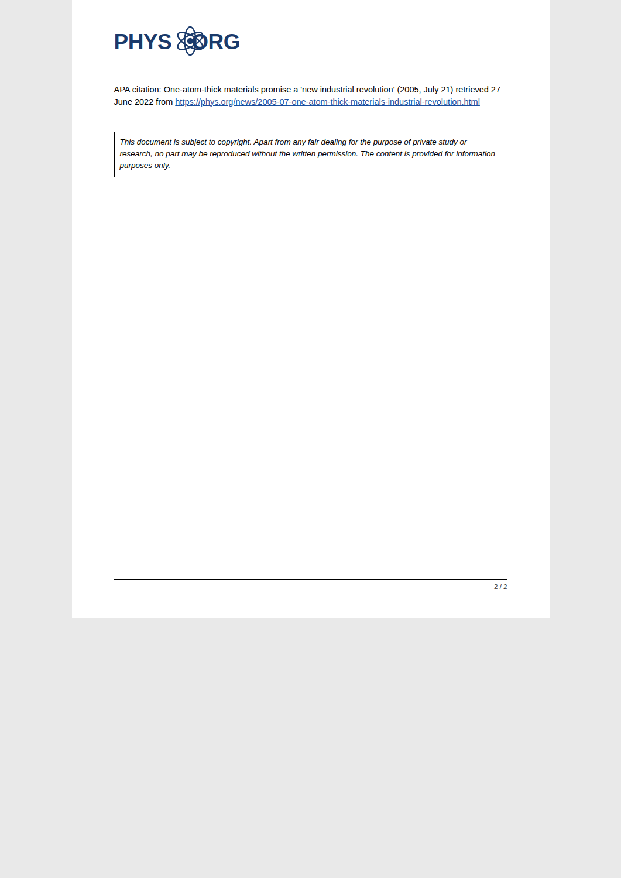PHYS ORG
APA citation: One-atom-thick materials promise a 'new industrial revolution' (2005, July 21) retrieved 27 June 2022 from https://phys.org/news/2005-07-one-atom-thick-materials-industrial-revolution.html
This document is subject to copyright. Apart from any fair dealing for the purpose of private study or research, no part may be reproduced without the written permission. The content is provided for information purposes only.
2 / 2